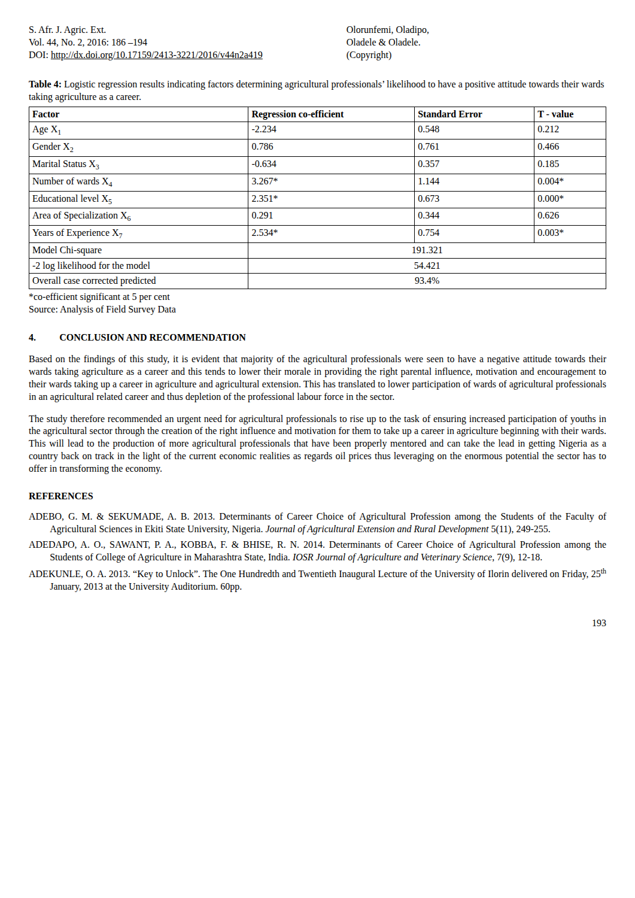| S. Afr. J. Agric. Ext. | Olorunfemi, Oladipo, |
| Vol. 44, No. 2, 2016: 186 –194 | Oladele & Oladele. |
| DOI: http://dx.doi.org/10.17159/2413-3221/2016/v44n2a419 | (Copyright) |
Table 4: Logistic regression results indicating factors determining agricultural professionals’ likelihood to have a positive attitude towards their wards taking agriculture as a career.
| Factor | Regression co-efficient | Standard Error | T - value |
| --- | --- | --- | --- |
| Age X 1 | -2.234 | 0.548 | 0.212 |
| Gender X 2 | 0.786 | 0.761 | 0.466 |
| Marital Status X 3 | -0.634 | 0.357 | 0.185 |
| Number of wards X 4 | 3.267* | 1.144 | 0.004* |
| Educational level X 5 | 2.351* | 0.673 | 0.000* |
| Area of Specialization X 6 | 0.291 | 0.344 | 0.626 |
| Years of Experience X 7 | 2.534* | 0.754 | 0.003* |
| Model Chi-square | 191.321 |
| -2 log likelihood for the model | 54.421 |
| Overall case corrected predicted | 93.4% |
*co-efficient significant at 5 per cent
Source: Analysis of Field Survey Data
4. CONCLUSION AND RECOMMENDATION
Based on the findings of this study, it is evident that majority of the agricultural professionals were seen to have a negative attitude towards their wards taking agriculture as a career and this tends to lower their morale in providing the right parental influence, motivation and encouragement to their wards taking up a career in agriculture and agricultural extension. This has translated to lower participation of wards of agricultural professionals in an agricultural related career and thus depletion of the professional labour force in the sector.
The study therefore recommended an urgent need for agricultural professionals to rise up to the task of ensuring increased participation of youths in the agricultural sector through the creation of the right influence and motivation for them to take up a career in agriculture beginning with their wards. This will lead to the production of more agricultural professionals that have been properly mentored and can take the lead in getting Nigeria as a country back on track in the light of the current economic realities as regards oil prices thus leveraging on the enormous potential the sector has to offer in transforming the economy.
REFERENCES
ADEBO, G. M. & SEKUMADE, A. B. 2013. Determinants of Career Choice of Agricultural Profession among the Students of the Faculty of Agricultural Sciences in Ekiti State University, Nigeria. Journal of Agricultural Extension and Rural Development 5(11), 249-255.
ADEDAPO, A. O., SAWANT, P. A., KOBBA, F. & BHISE, R. N. 2014. Determinants of Career Choice of Agricultural Profession among the Students of College of Agriculture in Maharashtra State, India. IOSR Journal of Agriculture and Veterinary Science, 7(9), 12-18.
ADEKUNLE, O. A. 2013. “Key to Unlock”. The One Hundredth and Twentieth Inaugural Lecture of the University of Ilorin delivered on Friday, 25th January, 2013 at the University Auditorium. 60pp.
193